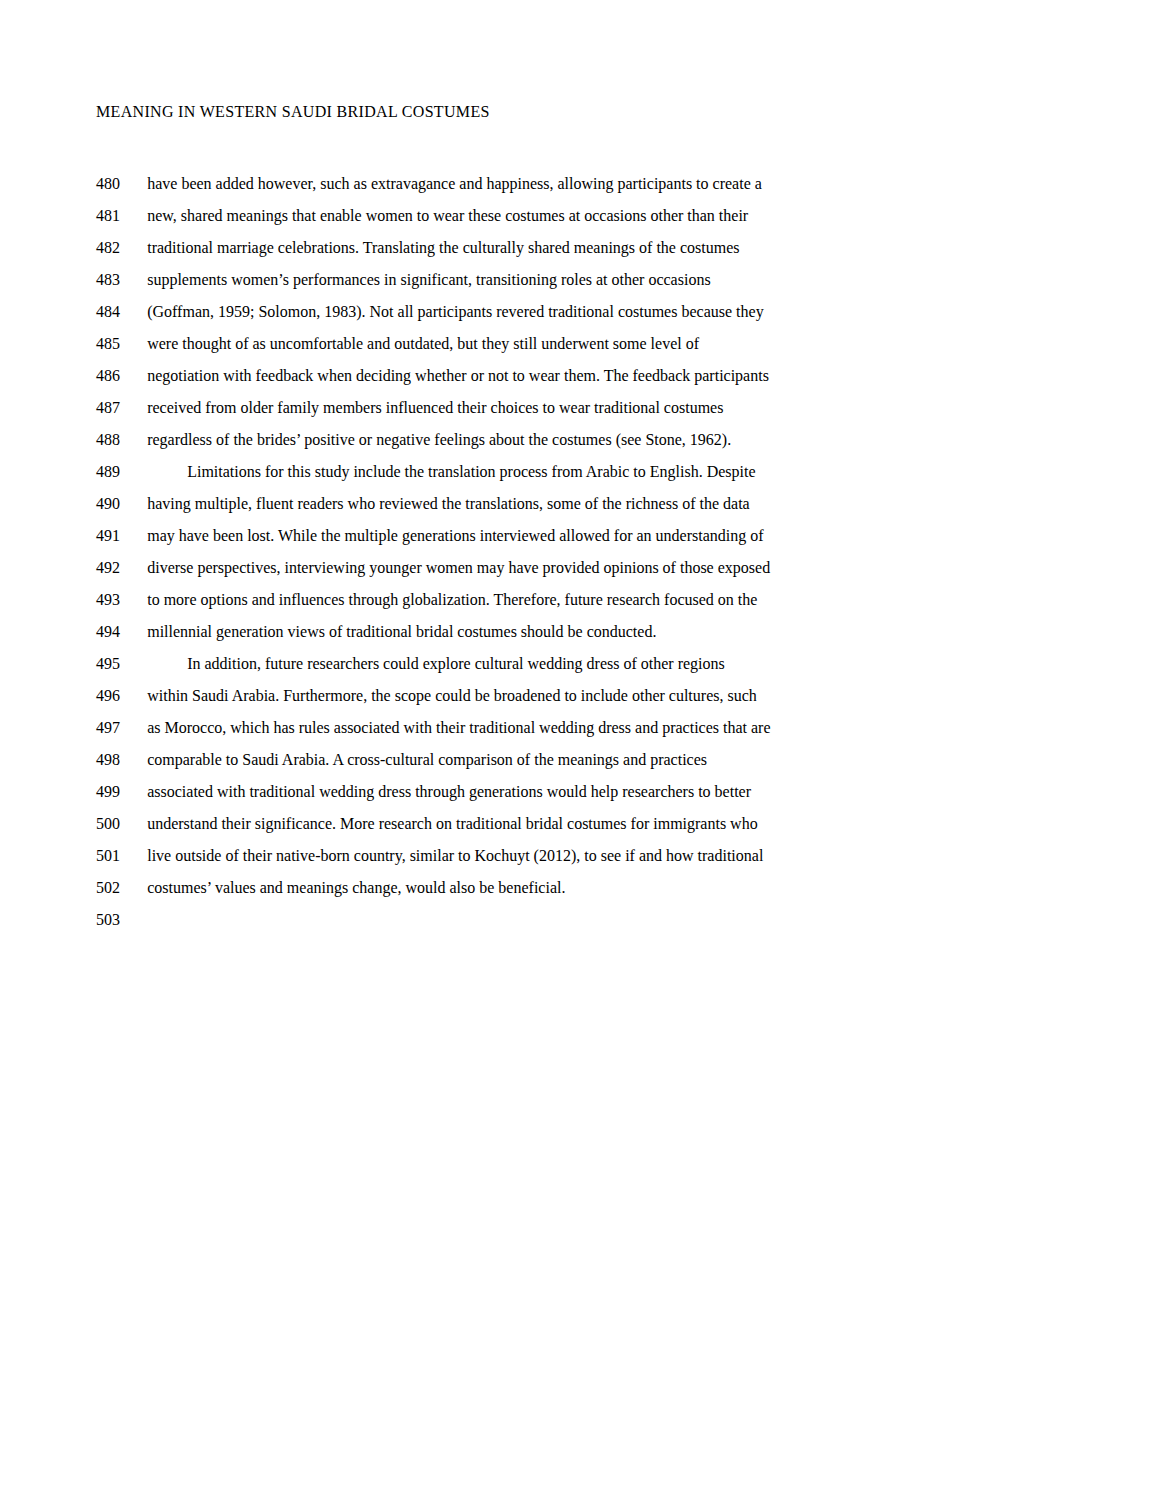MEANING IN WESTERN SAUDI BRIDAL COSTUMES
480 have been added however, such as extravagance and happiness, allowing participants to create a
481 new, shared meanings that enable women to wear these costumes at occasions other than their
482 traditional marriage celebrations. Translating the culturally shared meanings of the costumes
483 supplements women’s performances in significant, transitioning roles at other occasions
484(Goffman, 1959; Solomon, 1983). Not all participants revered traditional costumes because they
485 were thought of as uncomfortable and outdated, but they still underwent some level of
486 negotiation with feedback when deciding whether or not to wear them. The feedback participants
487 received from older family members influenced their choices to wear traditional costumes
488 regardless of the brides’ positive or negative feelings about the costumes (see Stone, 1962).
489 Limitations for this study include the translation process from Arabic to English. Despite
490 having multiple, fluent readers who reviewed the translations, some of the richness of the data
491 may have been lost. While the multiple generations interviewed allowed for an understanding of
492 diverse perspectives, interviewing younger women may have provided opinions of those exposed
493 to more options and influences through globalization. Therefore, future research focused on the
494 millennial generation views of traditional bridal costumes should be conducted.
495 In addition, future researchers could explore cultural wedding dress of other regions
496 within Saudi Arabia. Furthermore, the scope could be broadened to include other cultures, such
497 as Morocco, which has rules associated with their traditional wedding dress and practices that are
498 comparable to Saudi Arabia. A cross-cultural comparison of the meanings and practices
499 associated with traditional wedding dress through generations would help researchers to better
500 understand their significance. More research on traditional bridal costumes for immigrants who
501 live outside of their native-born country, similar to Kochuyt (2012), to see if and how traditional
502 costumes’ values and meanings change, would also be beneficial.
503